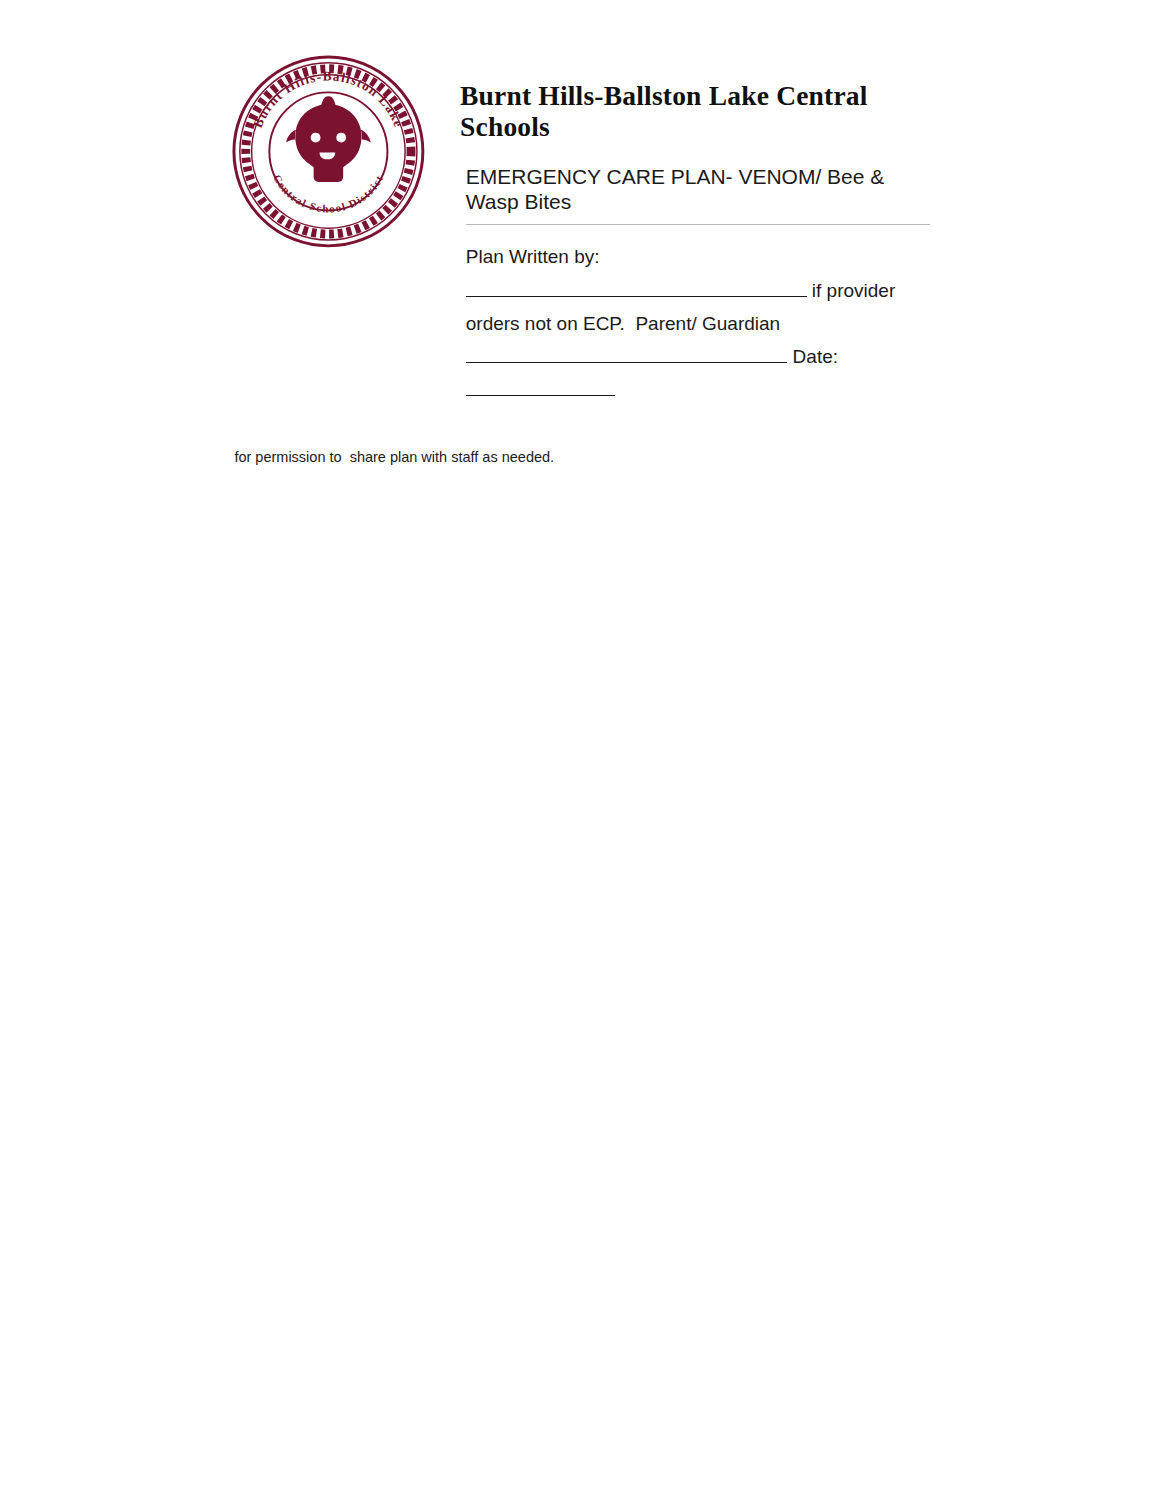Burnt Hills-Ballston Lake Central School District
Burnt Hills-Ballston Lake Central Schools
EMERGENCY CARE PLAN- VENOM/ Bee & Wasp Bites
Plan Written by: if provider orders not on ECP. Parent/ Guardian Date:
for permission to share plan with staff as needed.